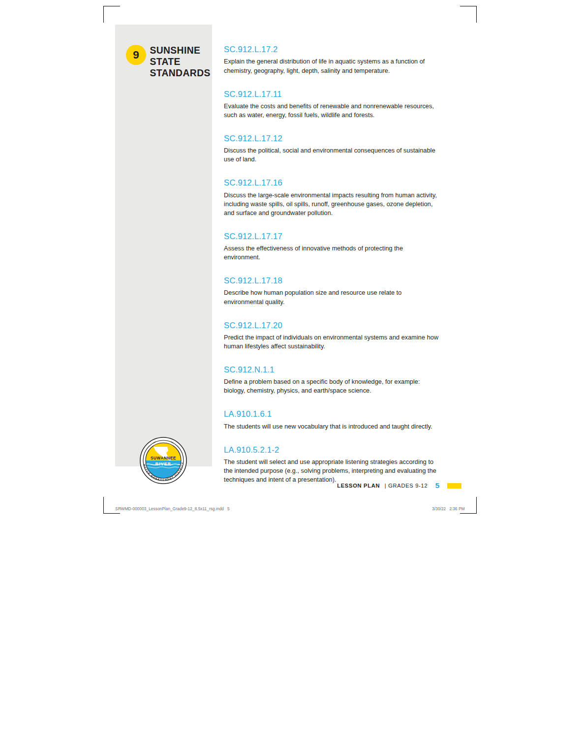9
Sunshine
State
Standards
SC.912.L.17.2
Explain the general distribution of life in aquatic systems as a function of chemistry, geography, light, depth, salinity and temperature.
SC.912.L.17.11
Evaluate the costs and benefits of renewable and nonrenewable resources, such as water, energy, fossil fuels, wildlife and forests.
SC.912.L.17.12
Discuss the political, social and environmental consequences of sustainable use of land.
SC.912.L.17.16
Discuss the large-scale environmental impacts resulting from human activity, including waste spills, oil spills, runoff, greenhouse gases, ozone depletion, and surface and groundwater pollution.
SC.912.L.17.17
Assess the effectiveness of innovative methods of protecting the environment.
SC.912.L.17.18
Describe how human population size and resource use relate to environmental quality.
SC.912.L.17.20
Predict the impact of individuals on environmental systems and examine how human lifestyles affect sustainability.
SC.912.N.1.1
Define a problem based on a specific body of knowledge, for example: biology, chemistry, physics, and earth/space science.
LA.910.1.6.1
The students will use new vocabulary that is introduced and taught directly.
LA.910.5.2.1-2
The student will select and use appropriate listening strategies according to the intended purpose (e.g., solving problems, interpreting and evaluating the techniques and intent of a presentation).
SUWANNEE RIVER WATER MANAGEMENT DISTRICT
Lesson Plan | Grades 9-12 5
SRWMD-000003_LessonPlan_Grade9-12_8.5x11_rsg.indd 5 3/30/22 2:36 PM